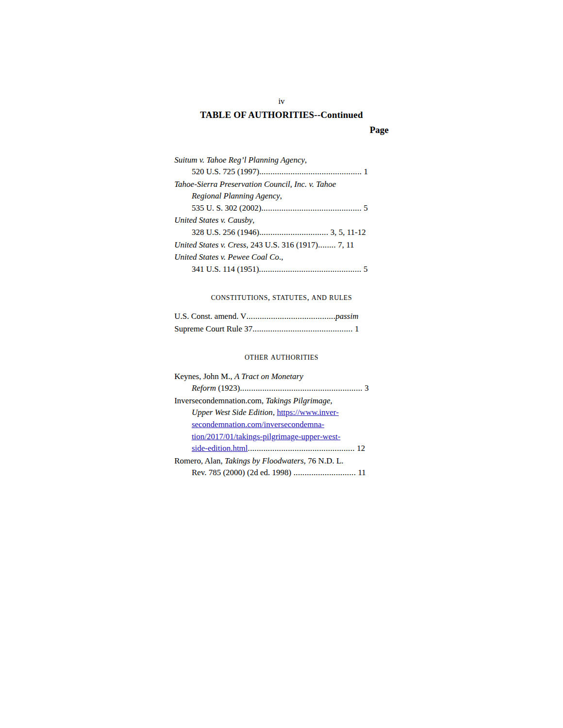iv
TABLE OF AUTHORITIES--Continued
Page
Suitum v. Tahoe Reg’l Planning Agency, 520 U.S. 725 (1997).............................................. 1
Tahoe-Sierra Preservation Council, Inc. v. Tahoe Regional Planning Agency, 535 U. S. 302 (2002)............................................. 5
United States v. Causby, 328 U.S. 256 (1946)............................... 3, 5, 11-12
United States v. Cress, 243 U.S. 316 (1917)........ 7, 11
United States v. Pewee Coal Co., 341 U.S. 114 (1951).............................................. 5
CONSTITUTIONS, STATUTES, AND RULES
U.S. Const. amend. V........................................ passim
Supreme Court Rule 37............................................. 1
OTHER AUTHORITIES
Keynes, John M., A Tract on Monetary Reform (1923)....................................................... 3
Inversecondemnation.com, Takings Pilgrimage, Upper West Side Edition, https://www.inver- secondemnation.com/inversecondemna- tion/2017/01/takings-pilgrimage-upper-west- side-edition.html................................................ 12
Romero, Alan, Takings by Floodwaters, 76 N.D. L. Rev. 785 (2000) (2d ed. 1998) ............................ 11